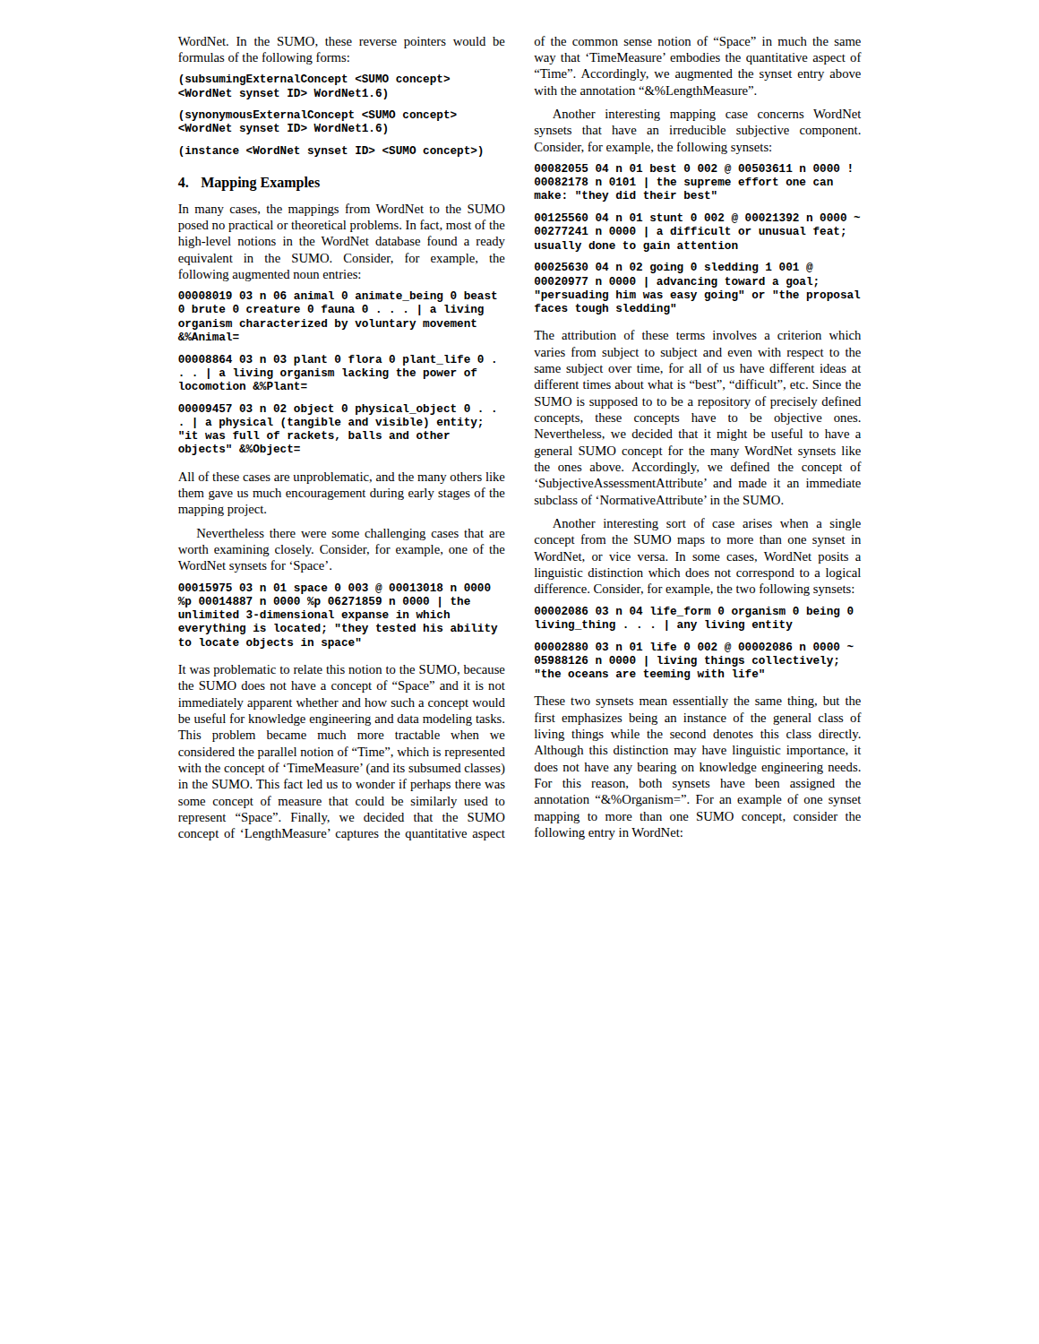WordNet. In the SUMO, these reverse pointers would be formulas of the following forms:
(subsumingExternalConcept <SUMO concept> <WordNet synset ID> WordNet1.6)
(synonymousExternalConcept <SUMO concept> <WordNet synset ID> WordNet1.6)
(instance <WordNet synset ID> <SUMO concept>)
4. Mapping Examples
In many cases, the mappings from WordNet to the SUMO posed no practical or theoretical problems. In fact, most of the high-level notions in the WordNet database found a ready equivalent in the SUMO. Consider, for example, the following augmented noun entries:
00008019 03 n 06 animal 0 animate_being 0 beast 0 brute 0 creature 0 fauna 0 . . . | a living organism characterized by voluntary movement &%Animal=
00008864 03 n 03 plant 0 flora 0 plant_life 0 . . . | a living organism lacking the power of locomotion &%Plant=
00009457 03 n 02 object 0 physical_object 0 . . . | a physical (tangible and visible) entity; "it was full of rackets, balls and other objects" &%Object=
All of these cases are unproblematic, and the many others like them gave us much encouragement during early stages of the mapping project.
Nevertheless there were some challenging cases that are worth examining closely. Consider, for example, one of the WordNet synsets for ‘Space’.
00015975 03 n 01 space 0 003 @ 00013018 n 0000 %p 00014887 n 0000 %p 06271859 n 0000 | the unlimited 3-dimensional expanse in which everything is located; "they tested his ability to locate objects in space"
It was problematic to relate this notion to the SUMO, because the SUMO does not have a concept of “Space” and it is not immediately apparent whether and how such a concept would be useful for knowledge engineering and data modeling tasks. This problem became much more tractable when we considered the parallel notion of “Time”, which is represented with the concept of ‘TimeMeasure’ (and its subsumed classes) in the SUMO. This fact led us to wonder if perhaps there was some concept of measure that could be similarly used to represent “Space”. Finally, we decided that the SUMO concept of ‘LengthMeasure’ captures the quantitative aspect of the common sense notion of “Space” in much the same way that ‘TimeMeasure’ embodies the quantitative aspect of “Time”. Accordingly, we augmented the synset entry above with the annotation “&%LengthMeasure”.
Another interesting mapping case concerns WordNet synsets that have an irreducible subjective component. Consider, for example, the following synsets:
00082055 04 n 01 best 0 002 @ 00503611 n 0000 ! 00082178 n 0101 | the supreme effort one can make: "they did their best"
00125560 04 n 01 stunt 0 002 @ 00021392 n 0000 ~ 00277241 n 0000 | a difficult or unusual feat; usually done to gain attention
00025630 04 n 02 going 0 sledding 1 001 @ 00020977 n 0000 | advancing toward a goal; "persuading him was easy going" or "the proposal faces tough sledding"
The attribution of these terms involves a criterion which varies from subject to subject and even with respect to the same subject over time, for all of us have different ideas at different times about what is “best”, “difficult”, etc. Since the SUMO is supposed to to be a repository of precisely defined concepts, these concepts have to be objective ones. Nevertheless, we decided that it might be useful to have a general SUMO concept for the many WordNet synsets like the ones above. Accordingly, we defined the concept of ‘SubjectiveAssessmentAttribute’ and made it an immediate subclass of ‘NormativeAttribute’ in the SUMO.
Another interesting sort of case arises when a single concept from the SUMO maps to more than one synset in WordNet, or vice versa. In some cases, WordNet posits a linguistic distinction which does not correspond to a logical difference. Consider, for example, the two following synsets:
00002086 03 n 04 life_form 0 organism 0 being 0 living_thing . . . | any living entity
00002880 03 n 01 life 0 002 @ 00002086 n 0000 ~ 05988126 n 0000 | living things collectively; "the oceans are teeming with life"
These two synsets mean essentially the same thing, but the first emphasizes being an instance of the general class of living things while the second denotes this class directly. Although this distinction may have linguistic importance, it does not have any bearing on knowledge engineering needs. For this reason, both synsets have been assigned the annotation “&%Organism=”. For an example of one synset mapping to more than one SUMO concept, consider the following entry in WordNet: